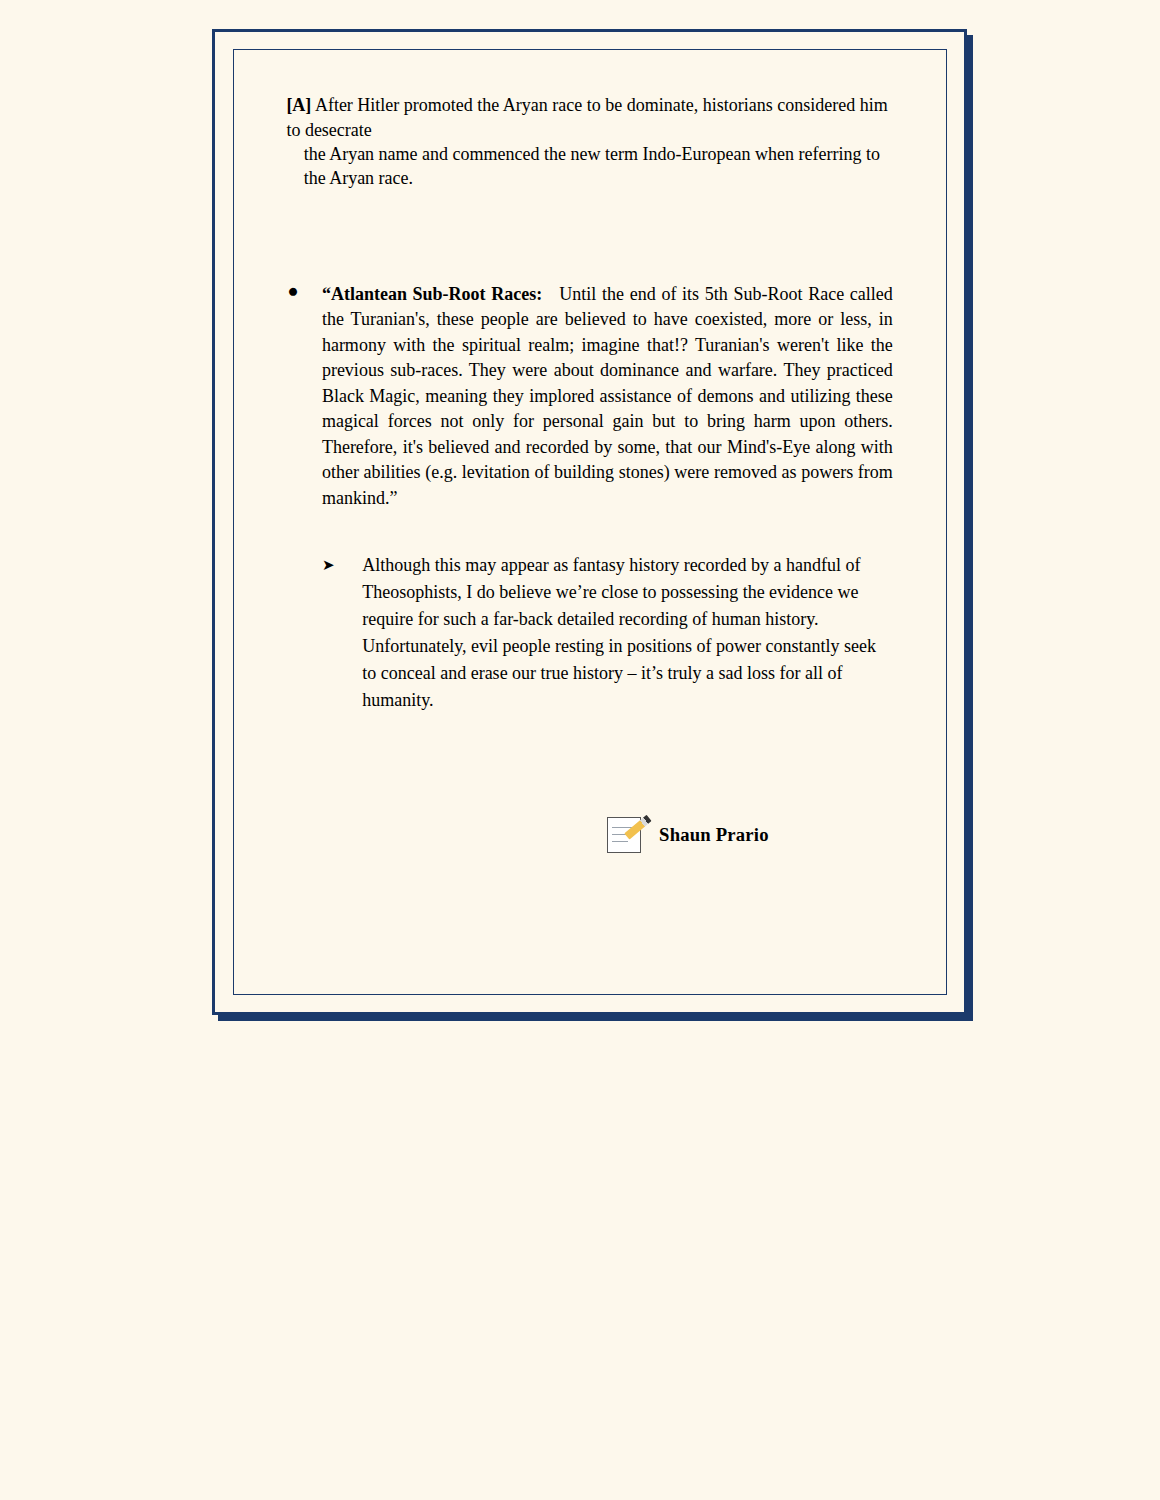[A] After Hitler promoted the Aryan race to be dominate, historians considered him to desecrate the Aryan name and commenced the new term Indo-European when referring to the Aryan race.
“Atlantean Sub-Root Races: Until the end of its 5th Sub-Root Race called the Turanian's, these people are believed to have coexisted, more or less, in harmony with the spiritual realm; imagine that!? Turanian's weren't like the previous sub-races. They were about dominance and warfare. They practiced Black Magic, meaning they implored assistance of demons and utilizing these magical forces not only for personal gain but to bring harm upon others. Therefore, it's believed and recorded by some, that our Mind's-Eye along with other abilities (e.g. levitation of building stones) were removed as powers from mankind.”
Although this may appear as fantasy history recorded by a handful of Theosophists, I do believe we’re close to possessing the evidence we require for such a far-back detailed recording of human history. Unfortunately, evil people resting in positions of power constantly seek to conceal and erase our true history – it’s truly a sad loss for all of humanity.
Shaun Prario